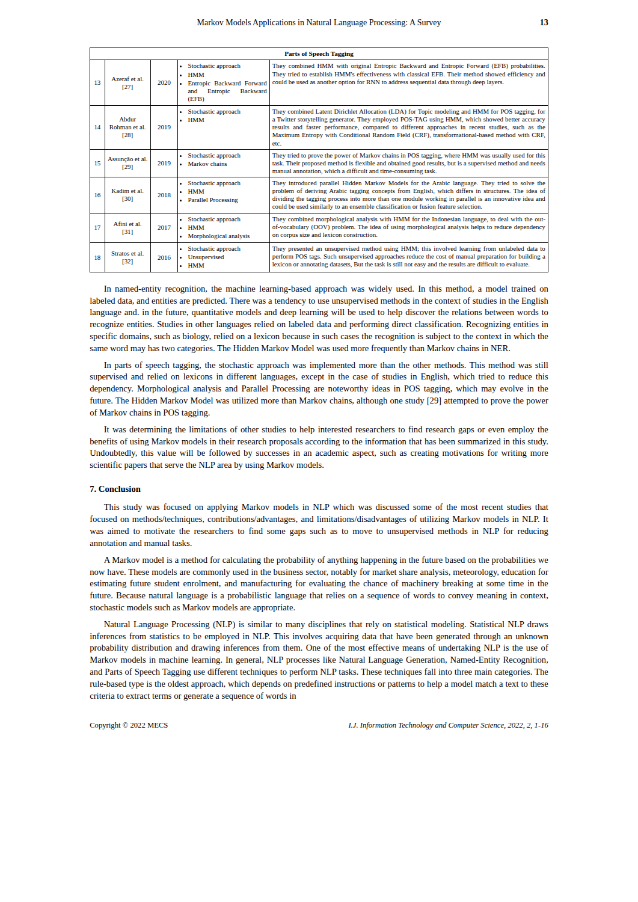Markov Models Applications in Natural Language Processing: A Survey 13
| Parts of Speech Tagging |
| --- |
| 13 | Azeraf et al. [27] | 2020 | Stochastic approach HMM Entropic Backward Forward and Entropic Backward (EFB) | They combined HMM with original Entropic Backward and Entropic Forward (EFB) probabilities. They tried to establish HMM's effectiveness with classical EFB. Their method showed efficiency and could be used as another option for RNN to address sequential data through deep layers. |
| 14 | Abdur Rohman et al. [28] | 2019 | Stochastic approach HMM | They combined Latent Dirichlet Allocation (LDA) for Topic modeling and HMM for POS tagging, for a Twitter storytelling generator. They employed POS-TAG using HMM, which showed better accuracy results and faster performance, compared to different approaches in recent studies, such as the Maximum Entropy with Conditional Random Field (CRF), transformational-based method with CRF, etc. |
| 15 | Assunção et al. [29] | 2019 | Stochastic approach Markov chains | They tried to prove the power of Markov chains in POS tagging, where HMM was usually used for this task. Their proposed method is flexible and obtained good results, but is a supervised method and needs manual annotation, which a difficult and time-consuming task. |
| 16 | Kadim et al. [30] | 2018 | Stochastic approach HMM Parallel Processing | They introduced parallel Hidden Markov Models for the Arabic language. They tried to solve the problem of deriving Arabic tagging concepts from English, which differs in structures. The idea of dividing the tagging process into more than one module working in parallel is an innovative idea and could be used similarly to an ensemble classification or fusion feature selection. |
| 17 | Afini et al. [31] | 2017 | Stochastic approach HMM Morphological analysis | They combined morphological analysis with HMM for the Indonesian language, to deal with the out-of-vocabulary (OOV) problem. The idea of using morphological analysis helps to reduce dependency on corpus size and lexicon construction. |
| 18 | Stratos et al. [32] | 2016 | Stochastic approach Unsupervised HMM | They presented an unsupervised method using HMM; this involved learning from unlabeled data to perform POS tags. Such unsupervised approaches reduce the cost of manual preparation for building a lexicon or annotating datasets, But the task is still not easy and the results are difficult to evaluate. |
In named-entity recognition, the machine learning-based approach was widely used. In this method, a model trained on labeled data, and entities are predicted. There was a tendency to use unsupervised methods in the context of studies in the English language and. in the future, quantitative models and deep learning will be used to help discover the relations between words to recognize entities. Studies in other languages relied on labeled data and performing direct classification. Recognizing entities in specific domains, such as biology, relied on a lexicon because in such cases the recognition is subject to the context in which the same word may has two categories. The Hidden Markov Model was used more frequently than Markov chains in NER.
In parts of speech tagging, the stochastic approach was implemented more than the other methods. This method was still supervised and relied on lexicons in different languages, except in the case of studies in English, which tried to reduce this dependency. Morphological analysis and Parallel Processing are noteworthy ideas in POS tagging, which may evolve in the future. The Hidden Markov Model was utilized more than Markov chains, although one study [29] attempted to prove the power of Markov chains in POS tagging.
It was determining the limitations of other studies to help interested researchers to find research gaps or even employ the benefits of using Markov models in their research proposals according to the information that has been summarized in this study. Undoubtedly, this value will be followed by successes in an academic aspect, such as creating motivations for writing more scientific papers that serve the NLP area by using Markov models.
7. Conclusion
This study was focused on applying Markov models in NLP which was discussed some of the most recent studies that focused on methods/techniques, contributions/advantages, and limitations/disadvantages of utilizing Markov models in NLP. It was aimed to motivate the researchers to find some gaps such as to move to unsupervised methods in NLP for reducing annotation and manual tasks.
A Markov model is a method for calculating the probability of anything happening in the future based on the probabilities we now have. These models are commonly used in the business sector, notably for market share analysis, meteorology, education for estimating future student enrolment, and manufacturing for evaluating the chance of machinery breaking at some time in the future. Because natural language is a probabilistic language that relies on a sequence of words to convey meaning in context, stochastic models such as Markov models are appropriate.
Natural Language Processing (NLP) is similar to many disciplines that rely on statistical modeling. Statistical NLP draws inferences from statistics to be employed in NLP. This involves acquiring data that have been generated through an unknown probability distribution and drawing inferences from them. One of the most effective means of undertaking NLP is the use of Markov models in machine learning. In general, NLP processes like Natural Language Generation, Named-Entity Recognition, and Parts of Speech Tagging use different techniques to perform NLP tasks. These techniques fall into three main categories. The rule-based type is the oldest approach, which depends on predefined instructions or patterns to help a model match a text to these criteria to extract terms or generate a sequence of words in
Copyright © 2022 MECS I.J. Information Technology and Computer Science, 2022, 2, 1-16